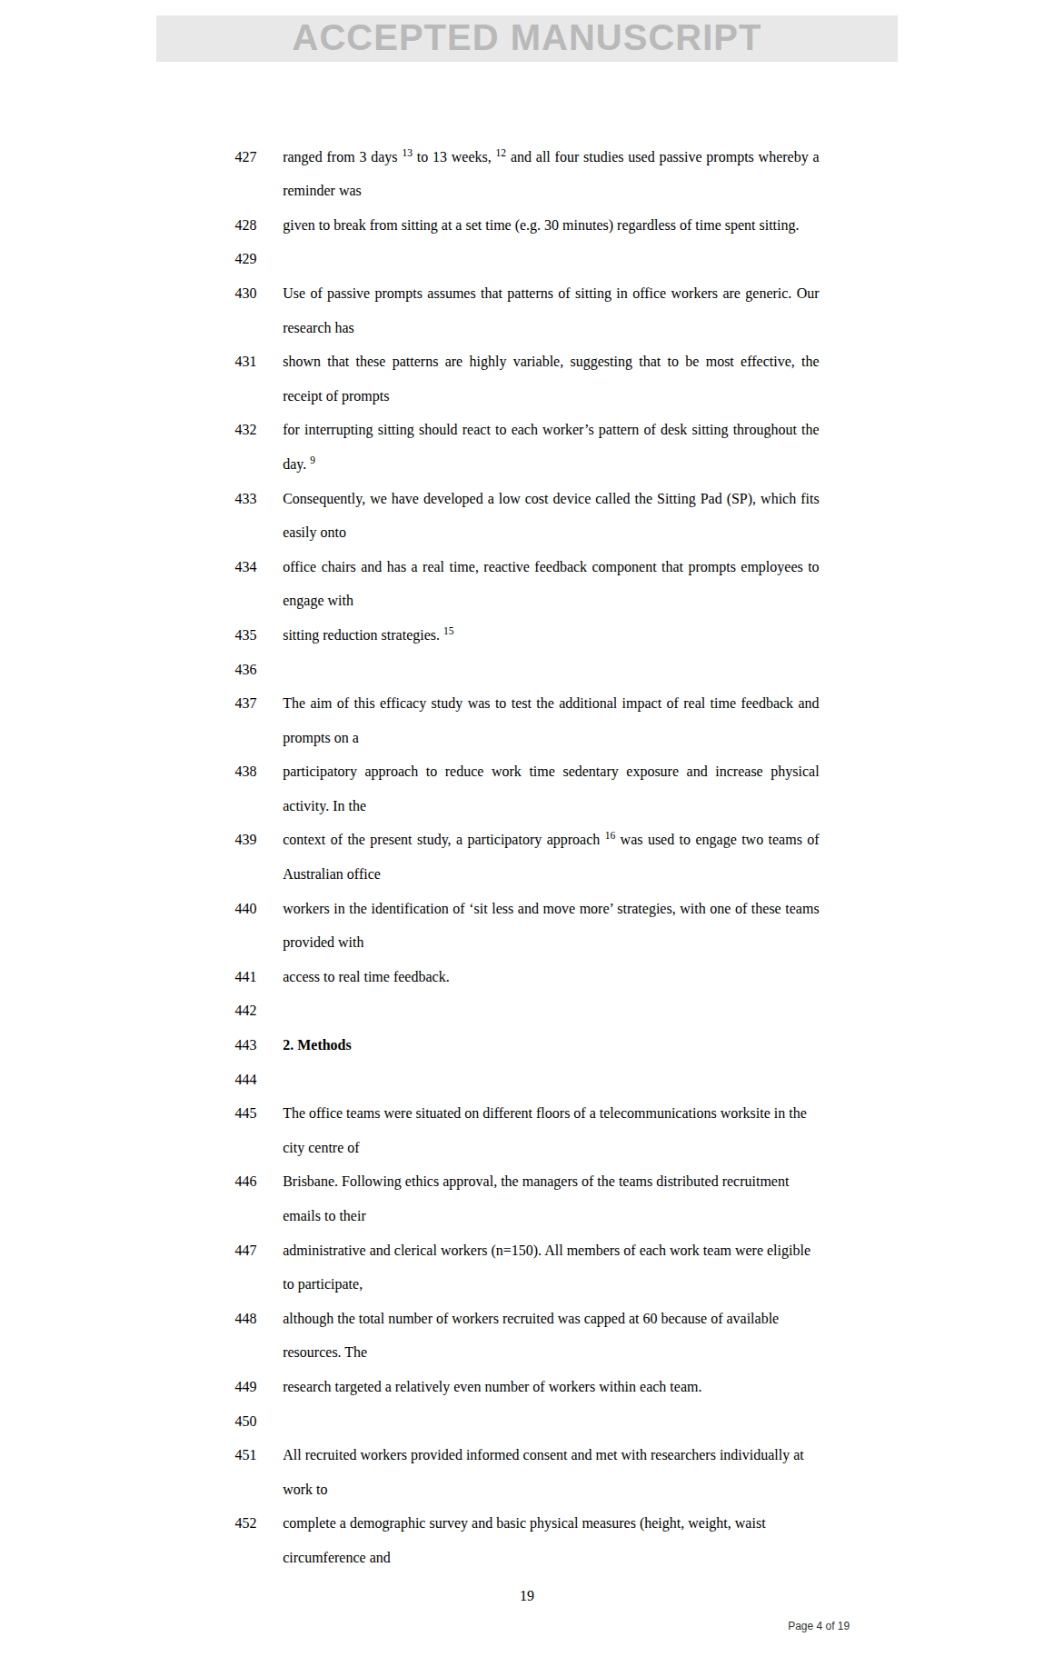ACCEPTED MANUSCRIPT
| 427 | ranged from 3 days 13 to 13 weeks, 12 and all four studies used passive prompts whereby a reminder was |
| 428 | given to break from sitting at a set time (e.g. 30 minutes) regardless of time spent sitting. |
| 429 | |
| 430 | Use of passive prompts assumes that patterns of sitting in office workers are generic. Our research has |
| 431 | shown that these patterns are highly variable, suggesting that to be most effective, the receipt of prompts |
| 432 | for interrupting sitting should react to each worker’s pattern of desk sitting throughout the day. 9 |
| 433 | Consequently, we have developed a low cost device called the Sitting Pad (SP), which fits easily onto |
| 434 | office chairs and has a real time, reactive feedback component that prompts employees to engage with |
| 435 | sitting reduction strategies. 15 |
| 436 | |
| 437 | The aim of this efficacy study was to test the additional impact of real time feedback and prompts on a |
| 438 | participatory approach to reduce work time sedentary exposure and increase physical activity. In the |
| 439 | context of the present study, a participatory approach 16 was used to engage two teams of Australian office |
| 440 | workers in the identification of ‘sit less and move more’ strategies, with one of these teams provided with |
| 441 | access to real time feedback. |
| 442 | |
| 443 | 2. Methods |
| 444 | |
| 445 | The office teams were situated on different floors of a telecommunications worksite in the city centre of |
| 446 | Brisbane. Following ethics approval, the managers of the teams distributed recruitment emails to their |
| 447 | administrative and clerical workers (n=150). All members of each work team were eligible to participate, |
| 448 | although the total number of workers recruited was capped at 60 because of available resources. The |
| 449 | research targeted a relatively even number of workers within each team. |
| 450 | |
| 451 | All recruited workers provided informed consent and met with researchers individually at work to |
| 452 | complete a demographic survey and basic physical measures (height, weight, waist circumference and |
19
Page 4 of 19